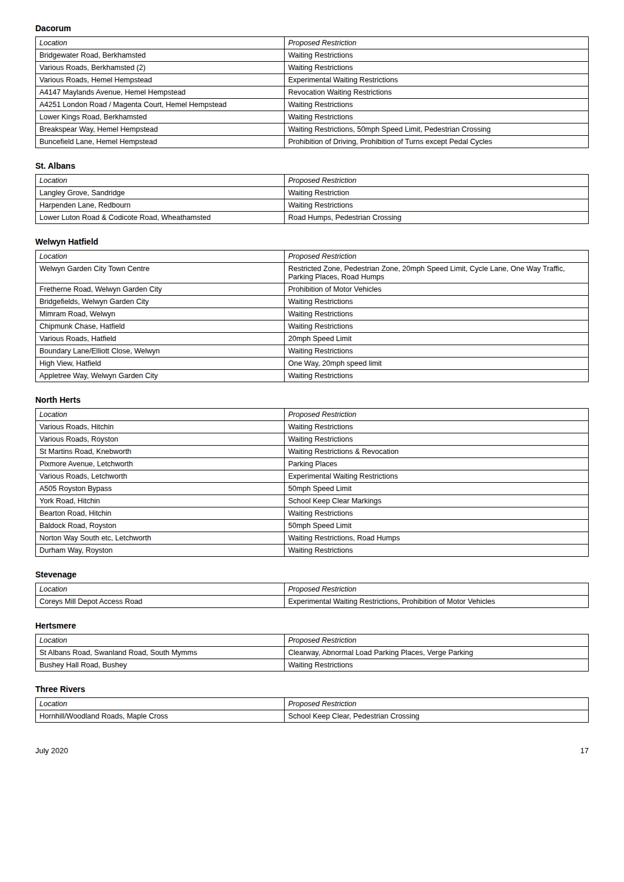Dacorum
| Location | Proposed Restriction |
| --- | --- |
| Bridgewater Road, Berkhamsted | Waiting Restrictions |
| Various Roads, Berkhamsted (2) | Waiting Restrictions |
| Various Roads, Hemel Hempstead | Experimental Waiting Restrictions |
| A4147 Maylands Avenue, Hemel Hempstead | Revocation Waiting Restrictions |
| A4251 London Road / Magenta Court, Hemel Hempstead | Waiting Restrictions |
| Lower Kings Road, Berkhamsted | Waiting Restrictions |
| Breakspear Way, Hemel Hempstead | Waiting Restrictions, 50mph Speed Limit, Pedestrian Crossing |
| Buncefield Lane, Hemel Hempstead | Prohibition of Driving, Prohibition of Turns except Pedal Cycles |
St. Albans
| Location | Proposed Restriction |
| --- | --- |
| Langley Grove, Sandridge | Waiting Restriction |
| Harpenden Lane, Redbourn | Waiting Restrictions |
| Lower Luton Road & Codicote Road, Wheathamsted | Road Humps, Pedestrian Crossing |
Welwyn Hatfield
| Location | Proposed Restriction |
| --- | --- |
| Welwyn Garden City Town Centre | Restricted Zone, Pedestrian Zone, 20mph Speed Limit, Cycle Lane, One Way Traffic, Parking Places, Road Humps |
| Fretherne Road, Welwyn Garden City | Prohibition of Motor Vehicles |
| Bridgefields, Welwyn Garden City | Waiting Restrictions |
| Mimram Road, Welwyn | Waiting Restrictions |
| Chipmunk Chase, Hatfield | Waiting Restrictions |
| Various Roads, Hatfield | 20mph Speed Limit |
| Boundary Lane/Elliott Close, Welwyn | Waiting Restrictions |
| High View, Hatfield | One Way, 20mph speed limit |
| Appletree Way, Welwyn Garden City | Waiting Restrictions |
North Herts
| Location | Proposed Restriction |
| --- | --- |
| Various Roads, Hitchin | Waiting Restrictions |
| Various Roads, Royston | Waiting Restrictions |
| St Martins Road, Knebworth | Waiting Restrictions & Revocation |
| Pixmore Avenue, Letchworth | Parking Places |
| Various Roads, Letchworth | Experimental Waiting Restrictions |
| A505 Royston Bypass | 50mph Speed Limit |
| York Road, Hitchin | School Keep Clear Markings |
| Bearton Road, Hitchin | Waiting Restrictions |
| Baldock Road, Royston | 50mph Speed Limit |
| Norton Way South etc, Letchworth | Waiting Restrictions, Road Humps |
| Durham Way, Royston | Waiting Restrictions |
Stevenage
| Location | Proposed Restriction |
| --- | --- |
| Coreys Mill Depot Access Road | Experimental Waiting Restrictions, Prohibition of Motor Vehicles |
Hertsmere
| Location | Proposed Restriction |
| --- | --- |
| St Albans Road, Swanland Road, South Mymms | Clearway, Abnormal Load Parking Places, Verge Parking |
| Bushey Hall Road, Bushey | Waiting Restrictions |
Three Rivers
| Location | Proposed Restriction |
| --- | --- |
| Hornhill/Woodland Roads, Maple Cross | School Keep Clear, Pedestrian Crossing |
July 2020 17